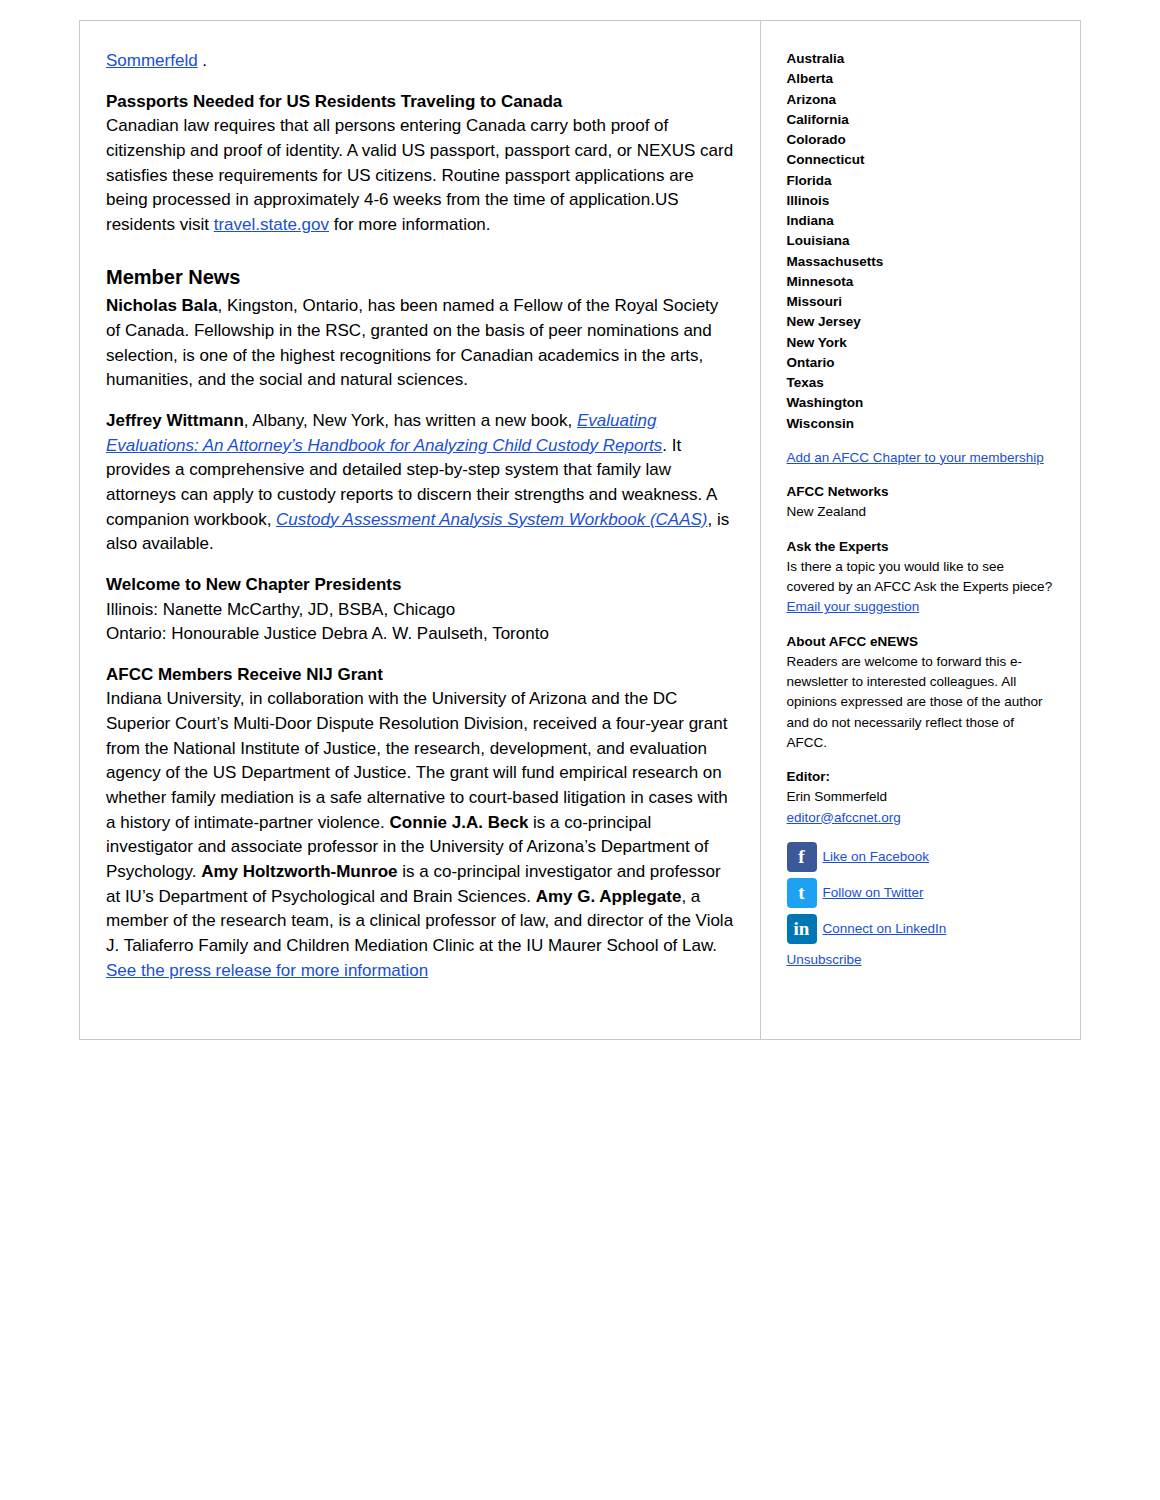| Sommerfeld . Passports Needed for US Residents Traveling to Canada Canadian law requires that all persons entering Canada carry both proof of citizenship and proof of identity. A valid US passport, passport card, or NEXUS card satisfies these requirements for US citizens. Routine passport applications are being processed in approximately 4-6 weeks from the time of application.US residents visit travel.state.gov for more information. Member News Nicholas Bala , Kingston, Ontario, has been named a Fellow of the Royal Society of Canada. Fellowship in the RSC, granted on the basis of peer nominations and selection, is one of the highest recognitions for Canadian academics in the arts, humanities, and the social and natural sciences. Jeffrey Wittmann , Albany, New York, has written a new book, Evaluating Evaluations: An Attorney’s Handbook for Analyzing Child Custody Reports . It provides a comprehensive and detailed step-by-step system that family law attorneys can apply to custody reports to discern their strengths and weakness. A companion workbook, Custody Assessment Analysis System Workbook (CAAS) , is also available. Welcome to New Chapter Presidents Illinois: Nanette McCarthy, JD, BSBA, Chicago Ontario: Honourable Justice Debra A. W. Paulseth, Toronto AFCC Members Receive NIJ Grant Indiana University, in collaboration with the University of Arizona and the DC Superior Court’s Multi-Door Dispute Resolution Division, received a four-year grant from the National Institute of Justice, the research, development, and evaluation agency of the US Department of Justice. The grant will fund empirical research on whether family mediation is a safe alternative to court-based litigation in cases with a history of intimate-partner violence. Connie J.A. Beck is a co-principal investigator and associate professor in the University of Arizona’s Department of Psychology. Amy Holtzworth-Munroe is a co-principal investigator and professor at IU’s Department of Psychological and Brain Sciences. Amy G. Applegate , a member of the research team, is a clinical professor of law, and director of the Viola J. Taliaferro Family and Children Mediation Clinic at the IU Maurer School of Law. See the press release for more information | Australia Alberta Arizona California Colorado Connecticut Florida Illinois Indiana Louisiana Massachusetts Minnesota Missouri New Jersey New York Ontario Texas Washington Wisconsin Add an AFCC Chapter to your membership AFCC Networks New Zealand Ask the Experts Is there a topic you would like to see covered by an AFCC Ask the Experts piece? Email your suggestion About AFCC eNEWS Readers are welcome to forward this e-newsletter to interested colleagues. All opinions expressed are those of the author and do not necessarily reflect those of AFCC. Editor: Erin Sommerfeld editor@afccnet.org f Like on Facebook t Follow on Twitter in Connect on LinkedIn Unsubscribe |